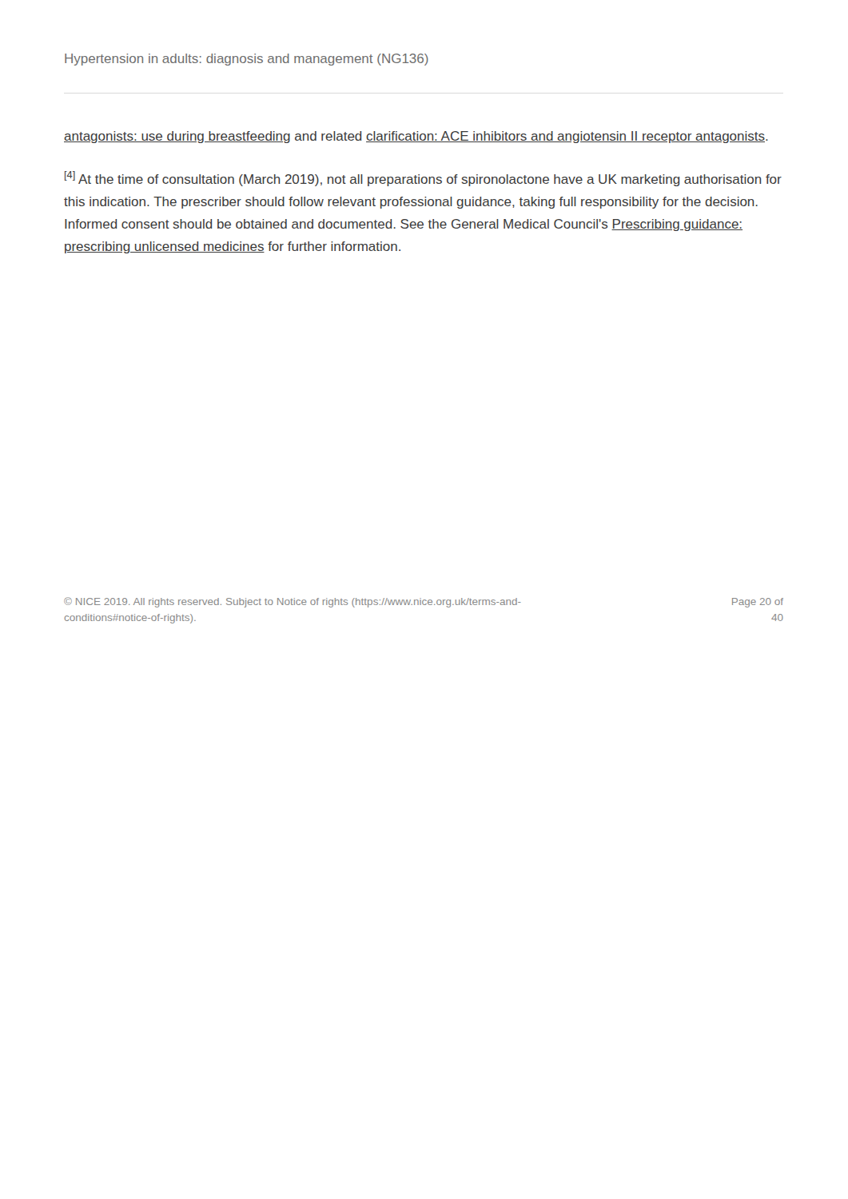Hypertension in adults: diagnosis and management (NG136)
antagonists: use during breastfeeding and related clarification: ACE inhibitors and angiotensin II receptor antagonists.
[4] At the time of consultation (March 2019), not all preparations of spironolactone have a UK marketing authorisation for this indication. The prescriber should follow relevant professional guidance, taking full responsibility for the decision. Informed consent should be obtained and documented. See the General Medical Council's Prescribing guidance: prescribing unlicensed medicines for further information.
© NICE 2019. All rights reserved. Subject to Notice of rights (https://www.nice.org.uk/terms-and-conditions#notice-of-rights).
Page 20 of
40